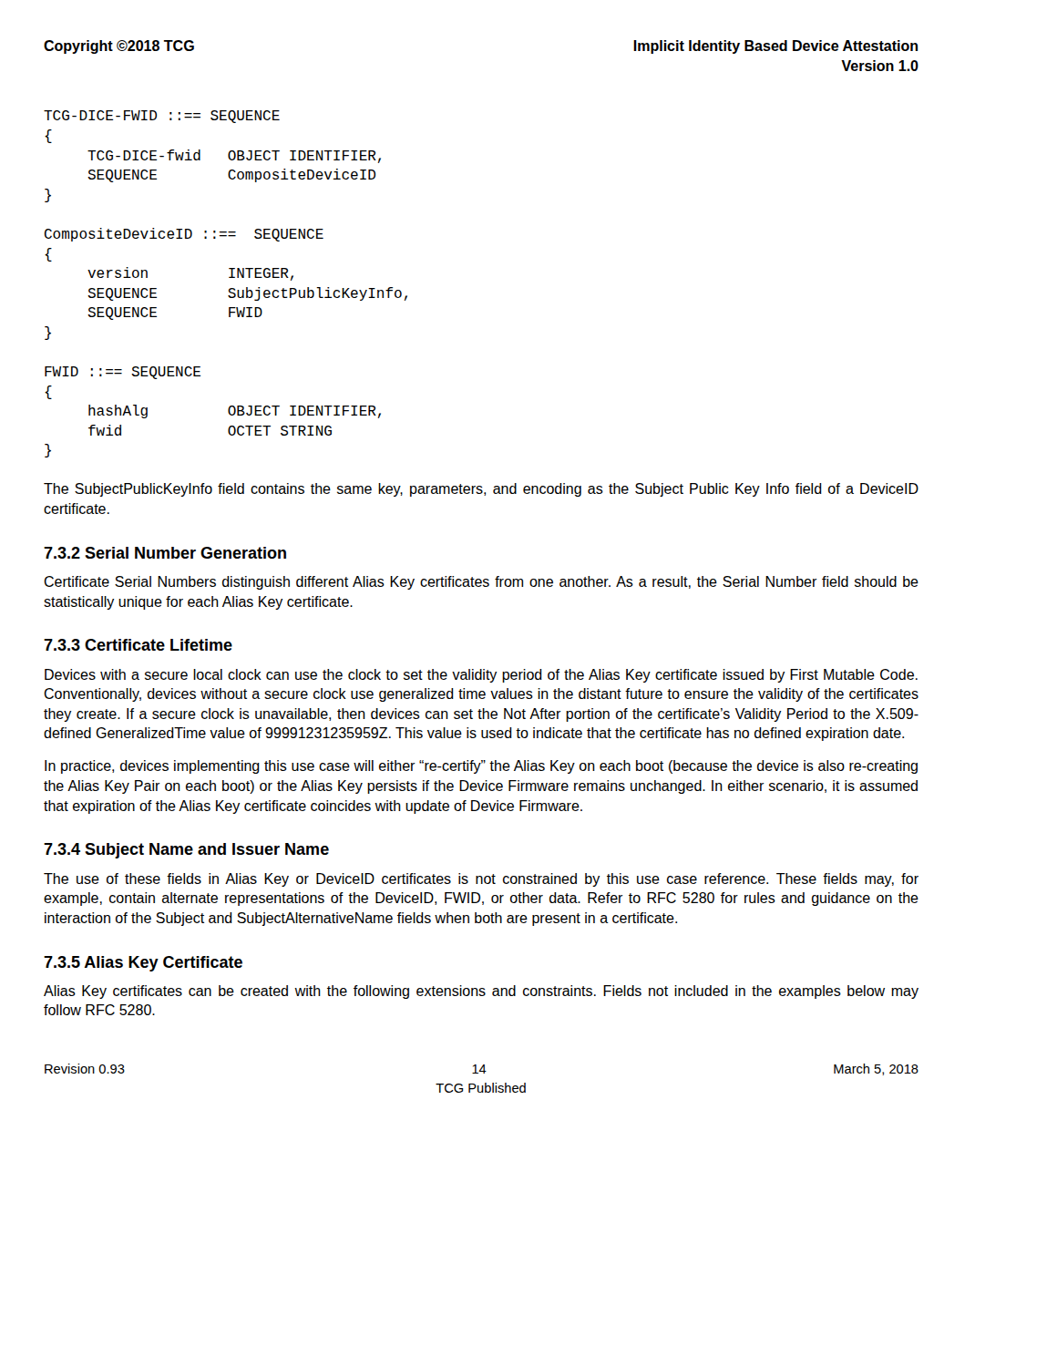Copyright ©2018 TCG
Implicit Identity Based Device Attestation
Version 1.0
TCG-DICE-FWID ::== SEQUENCE
{
     TCG-DICE-fwid   OBJECT IDENTIFIER,
     SEQUENCE        CompositeDeviceID
}

CompositeDeviceID ::==  SEQUENCE
{
     version         INTEGER,
     SEQUENCE        SubjectPublicKeyInfo,
     SEQUENCE        FWID
}

FWID ::== SEQUENCE
{
     hashAlg         OBJECT IDENTIFIER,
     fwid            OCTET STRING
}
The SubjectPublicKeyInfo field contains the same key, parameters, and encoding as the Subject Public Key Info field of a DeviceID certificate.
7.3.2 Serial Number Generation
Certificate Serial Numbers distinguish different Alias Key certificates from one another. As a result, the Serial Number field should be statistically unique for each Alias Key certificate.
7.3.3 Certificate Lifetime
Devices with a secure local clock can use the clock to set the validity period of the Alias Key certificate issued by First Mutable Code. Conventionally, devices without a secure clock use generalized time values in the distant future to ensure the validity of the certificates they create. If a secure clock is unavailable, then devices can set the Not After portion of the certificate’s Validity Period to the X.509-defined GeneralizedTime value of 99991231235959Z. This value is used to indicate that the certificate has no defined expiration date.
In practice, devices implementing this use case will either “re-certify” the Alias Key on each boot (because the device is also re-creating the Alias Key Pair on each boot) or the Alias Key persists if the Device Firmware remains unchanged. In either scenario, it is assumed that expiration of the Alias Key certificate coincides with update of Device Firmware.
7.3.4 Subject Name and Issuer Name
The use of these fields in Alias Key or DeviceID certificates is not constrained by this use case reference. These fields may, for example, contain alternate representations of the DeviceID, FWID, or other data. Refer to RFC 5280 for rules and guidance on the interaction of the Subject and SubjectAlternativeName fields when both are present in a certificate.
7.3.5 Alias Key Certificate
Alias Key certificates can be created with the following extensions and constraints. Fields not included in the examples below may follow RFC 5280.
Revision 0.93
14
March 5, 2018
TCG Published